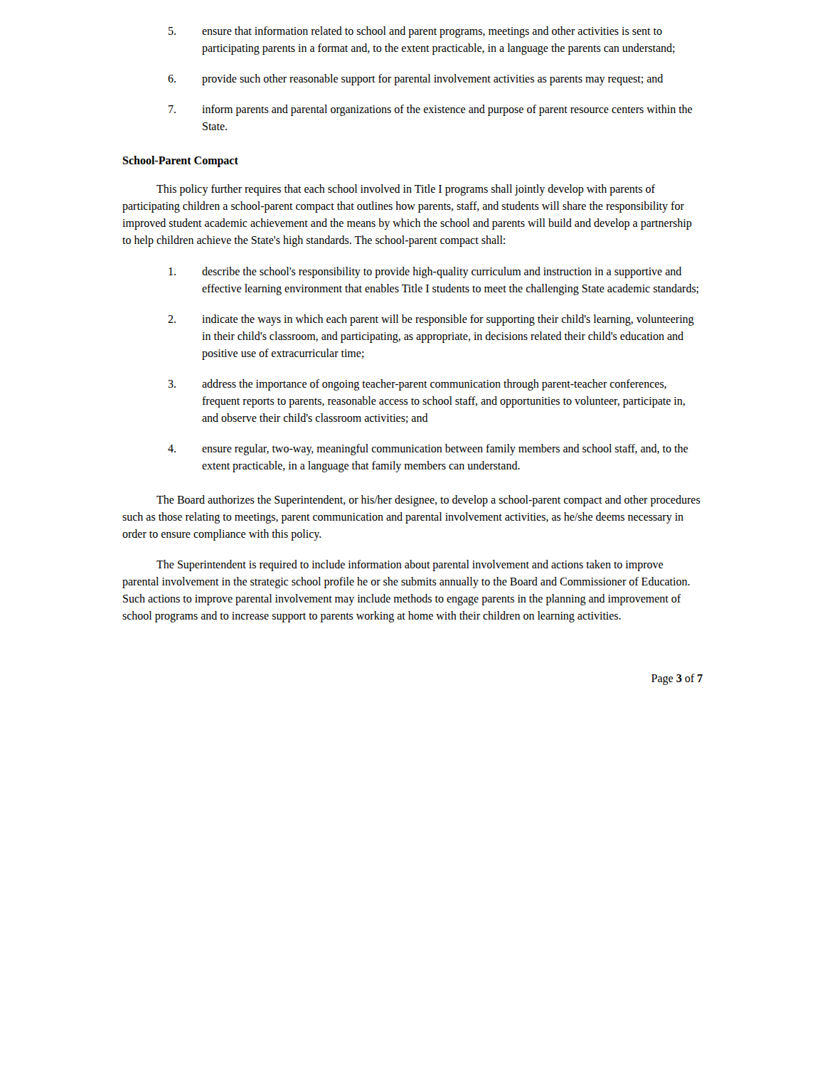5. ensure that information related to school and parent programs, meetings and other activities is sent to participating parents in a format and, to the extent practicable, in a language the parents can understand;
6. provide such other reasonable support for parental involvement activities as parents may request; and
7. inform parents and parental organizations of the existence and purpose of parent resource centers within the State.
School-Parent Compact
This policy further requires that each school involved in Title I programs shall jointly develop with parents of participating children a school-parent compact that outlines how parents, staff, and students will share the responsibility for improved student academic achievement and the means by which the school and parents will build and develop a partnership to help children achieve the State's high standards. The school-parent compact shall:
1. describe the school's responsibility to provide high-quality curriculum and instruction in a supportive and effective learning environment that enables Title I students to meet the challenging State academic standards;
2. indicate the ways in which each parent will be responsible for supporting their child's learning, volunteering in their child's classroom, and participating, as appropriate, in decisions related their child's education and positive use of extracurricular time;
3. address the importance of ongoing teacher-parent communication through parent-teacher conferences, frequent reports to parents, reasonable access to school staff, and opportunities to volunteer, participate in, and observe their child's classroom activities; and
4. ensure regular, two-way, meaningful communication between family members and school staff, and, to the extent practicable, in a language that family members can understand.
The Board authorizes the Superintendent, or his/her designee, to develop a school-parent compact and other procedures such as those relating to meetings, parent communication and parental involvement activities, as he/she deems necessary in order to ensure compliance with this policy.
The Superintendent is required to include information about parental involvement and actions taken to improve parental involvement in the strategic school profile he or she submits annually to the Board and Commissioner of Education. Such actions to improve parental involvement may include methods to engage parents in the planning and improvement of school programs and to increase support to parents working at home with their children on learning activities.
Page 3 of 7